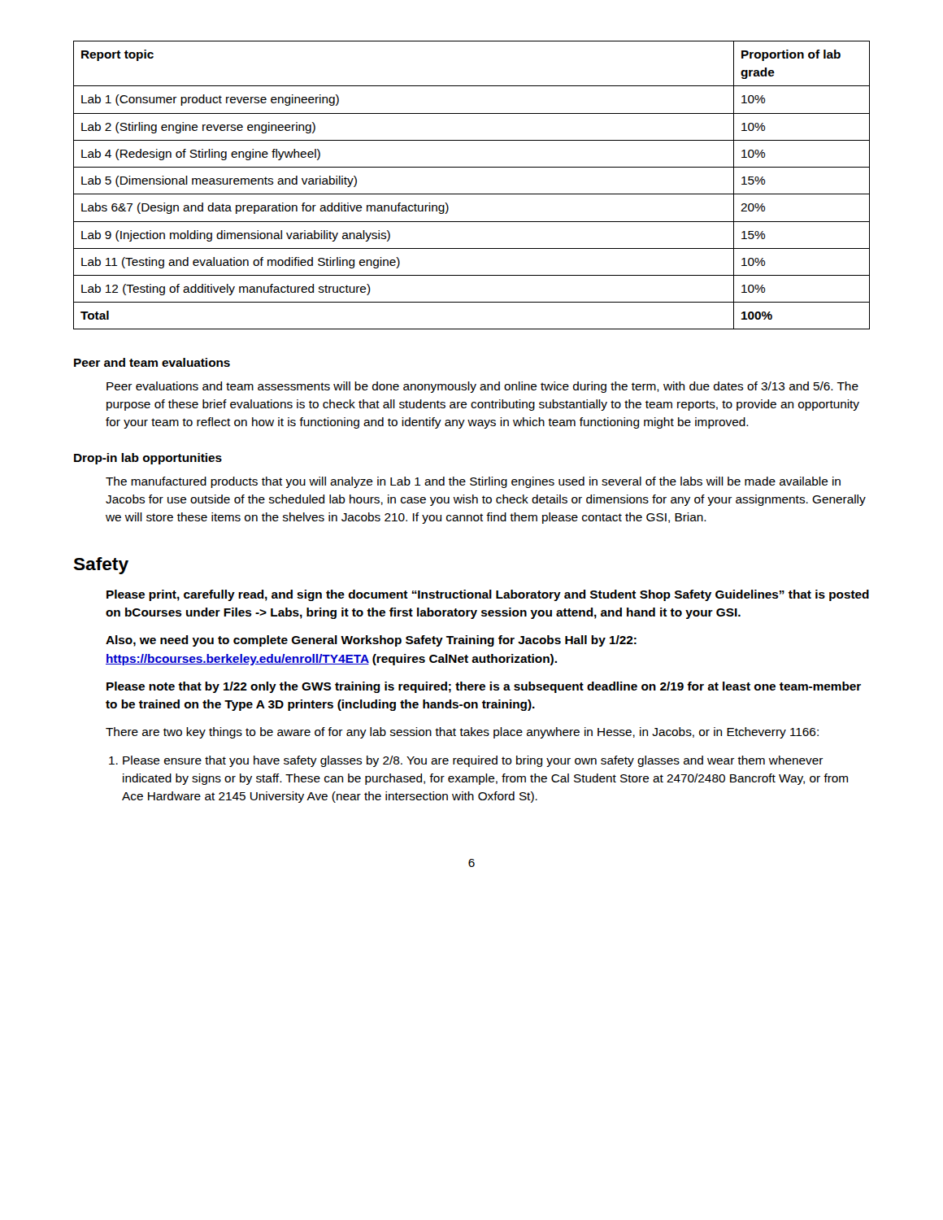| Report topic | Proportion of lab grade |
| --- | --- |
| Lab 1 (Consumer product reverse engineering) | 10% |
| Lab 2 (Stirling engine reverse engineering) | 10% |
| Lab 4 (Redesign of Stirling engine flywheel) | 10% |
| Lab 5 (Dimensional measurements and variability) | 15% |
| Labs 6&7 (Design and data preparation for additive manufacturing) | 20% |
| Lab 9 (Injection molding dimensional variability analysis) | 15% |
| Lab 11 (Testing and evaluation of modified Stirling engine) | 10% |
| Lab 12 (Testing of additively manufactured structure) | 10% |
| Total | 100% |
Peer and team evaluations
Peer evaluations and team assessments will be done anonymously and online twice during the term, with due dates of 3/13 and 5/6. The purpose of these brief evaluations is to check that all students are contributing substantially to the team reports, to provide an opportunity for your team to reflect on how it is functioning and to identify any ways in which team functioning might be improved.
Drop-in lab opportunities
The manufactured products that you will analyze in Lab 1 and the Stirling engines used in several of the labs will be made available in Jacobs for use outside of the scheduled lab hours, in case you wish to check details or dimensions for any of your assignments. Generally we will store these items on the shelves in Jacobs 210. If you cannot find them please contact the GSI, Brian.
Safety
Please print, carefully read, and sign the document “Instructional Laboratory and Student Shop Safety Guidelines” that is posted on bCourses under Files -> Labs, bring it to the first laboratory session you attend, and hand it to your GSI.
Also, we need you to complete General Workshop Safety Training for Jacobs Hall by 1/22: https://bcourses.berkeley.edu/enroll/TY4ETA (requires CalNet authorization).
Please note that by 1/22 only the GWS training is required; there is a subsequent deadline on 2/19 for at least one team-member to be trained on the Type A 3D printers (including the hands-on training).
There are two key things to be aware of for any lab session that takes place anywhere in Hesse, in Jacobs, or in Etcheverry 1166:
Please ensure that you have safety glasses by 2/8. You are required to bring your own safety glasses and wear them whenever indicated by signs or by staff. These can be purchased, for example, from the Cal Student Store at 2470/2480 Bancroft Way, or from Ace Hardware at 2145 University Ave (near the intersection with Oxford St).
6